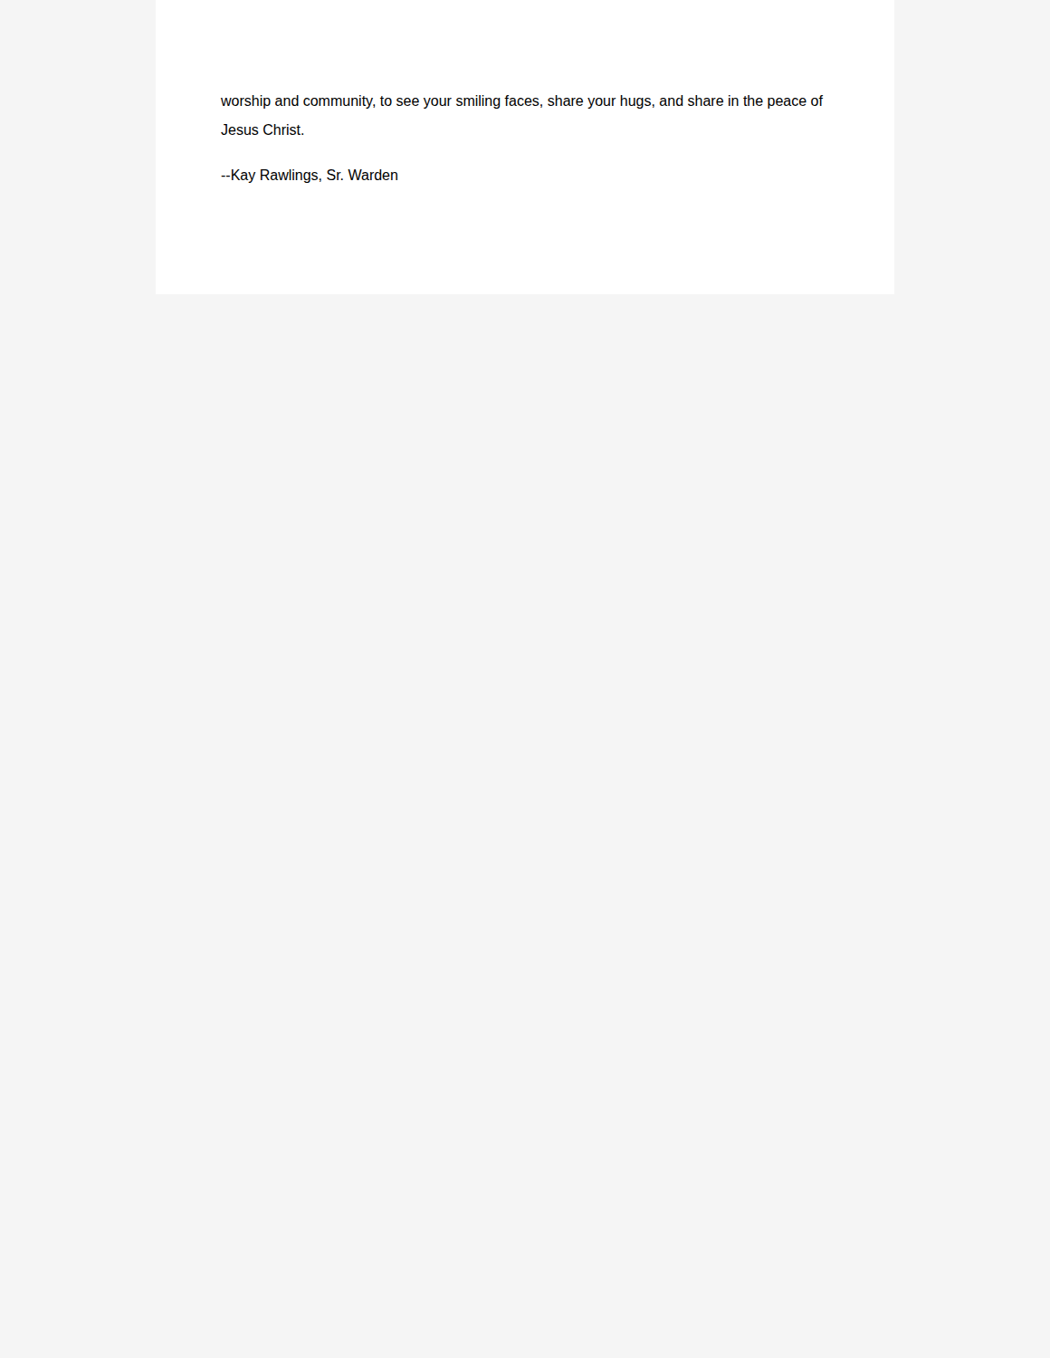worship and community, to see your smiling faces, share your hugs, and share in the peace of Jesus Christ.
--Kay Rawlings, Sr. Warden